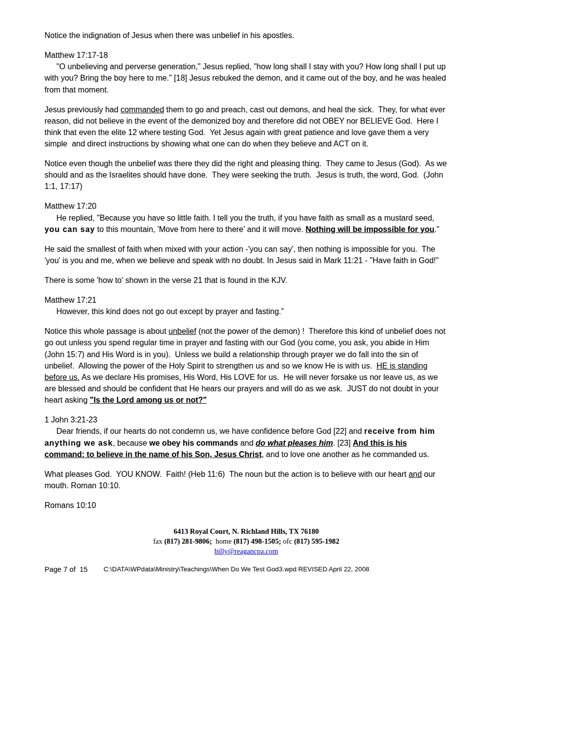Notice the indignation of Jesus when there was unbelief in his apostles.
Matthew 17:17-18
"O unbelieving and perverse generation," Jesus replied, "how long shall I stay with you? How long shall I put up with you? Bring the boy here to me." [18] Jesus rebuked the demon, and it came out of the boy, and he was healed from that moment.
Jesus previously had commanded them to go and preach, cast out demons, and heal the sick. They, for what ever reason, did not believe in the event of the demonized boy and therefore did not OBEY nor BELIEVE God. Here I think that even the elite 12 where testing God. Yet Jesus again with great patience and love gave them a very simple and direct instructions by showing what one can do when they believe and ACT on it.
Notice even though the unbelief was there they did the right and pleasing thing. They came to Jesus (God). As we should and as the Israelites should have done. They were seeking the truth. Jesus is truth, the word, God. (John 1:1, 17:17)
Matthew 17:20
He replied, "Because you have so little faith. I tell you the truth, if you have faith as small as a mustard seed, you can say to this mountain, 'Move from here to there' and it will move. Nothing will be impossible for you."
He said the smallest of faith when mixed with your action -'you can say', then nothing is impossible for you. The 'you' is you and me, when we believe and speak with no doubt. In Jesus said in Mark 11:21 - "Have faith in God!"
There is some 'how to' shown in the verse 21 that is found in the KJV.
Matthew 17:21
However, this kind does not go out except by prayer and fasting."
Notice this whole passage is about unbelief (not the power of the demon) ! Therefore this kind of unbelief does not go out unless you spend regular time in prayer and fasting with our God (you come, you ask, you abide in Him (John 15:7) and His Word is in you). Unless we build a relationship through prayer we do fall into the sin of unbelief. Allowing the power of the Holy Spirit to strengthen us and so we know He is with us. HE is standing before us. As we declare His promises, His Word, His LOVE for us. He will never forsake us nor leave us, as we are blessed and should be confident that He hears our prayers and will do as we ask. JUST do not doubt in your heart asking "Is the Lord among us or not?"
1 John 3:21-23
Dear friends, if our hearts do not condemn us, we have confidence before God [22] and receive from him anything we ask, because we obey his commands and do what pleases him. [23] And this is his command: to believe in the name of his Son, Jesus Christ, and to love one another as he commanded us.
What pleases God. YOU KNOW. Faith! (Heb 11:6) The noun but the action is to believe with our heart and our mouth. Roman 10:10.
Romans 10:10
6413 Royal Court, N. Richland Hills, TX 76180
fax (817) 281-9806; home (817) 498-1505; ofc (817) 595-1982
billy@reagancpa.com
Page 7 of 15 C:\DATA\WPdata\Ministry\Teachings\When Do We Test God3.wpd REVISED April 22, 2008